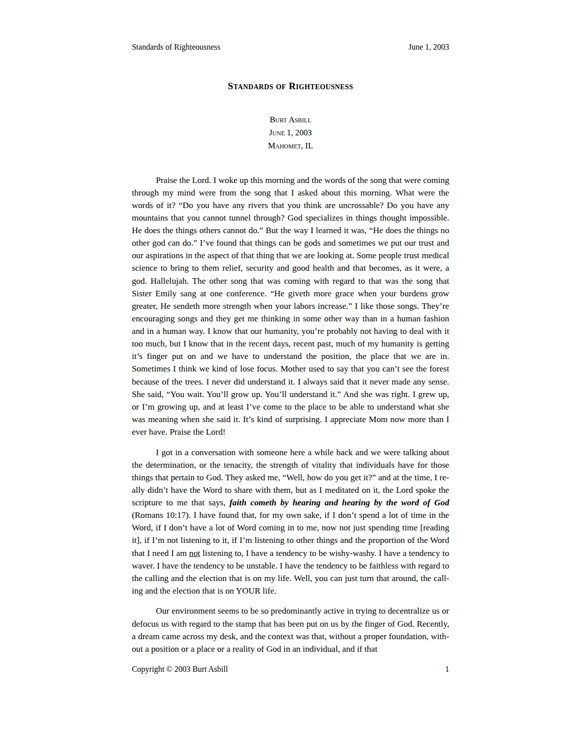Standards of Righteousness June 1, 2003
Standards of Righteousness
Burt Asbill
June 1, 2003
Mahomet, IL
Praise the Lord. I woke up this morning and the words of the song that were coming through my mind were from the song that I asked about this morning. What were the words of it? “Do you have any rivers that you think are uncrossable? Do you have any mountains that you cannot tunnel through? God specializes in things thought impossible. He does the things others cannot do.” But the way I learned it was, “He does the things no other god can do.” I’ve found that things can be gods and sometimes we put our trust and our aspirations in the aspect of that thing that we are looking at. Some people trust medical science to bring to them relief, security and good health and that becomes, as it were, a god. Hallelujah. The other song that was coming with regard to that was the song that Sister Emily sang at one conference. “He giveth more grace when your burdens grow greater, He sendeth more strength when your labors increase.” I like those songs. They’re encouraging songs and they get me thinking in some other way than in a human fashion and in a human way. I know that our humanity, you’re probably not having to deal with it too much, but I know that in the recent days, recent past, much of my humanity is getting it’s finger put on and we have to understand the position, the place that we are in. Sometimes I think we kind of lose focus. Mother used to say that you can’t see the forest because of the trees. I never did understand it. I always said that it never made any sense. She said, “You wait. You’ll grow up. You’ll understand it.” And she was right. I grew up, or I’m growing up, and at least I’ve come to the place to be able to understand what she was meaning when she said it. It’s kind of surprising. I appreciate Mom now more than I ever have. Praise the Lord!
I got in a conversation with someone here a while back and we were talking about the determination, or the tenacity, the strength of vitality that individuals have for those things that pertain to God. They asked me, “Well, how do you get it?” and at the time, I really didn’t have the Word to share with them, but as I meditated on it, the Lord spoke the scripture to me that says, faith cometh by hearing and hearing by the word of God (Romans 10:17). I have found that, for my own sake, if I don’t spend a lot of time in the Word, if I don’t have a lot of Word coming in to me, now not just spending time [reading it], if I’m not listening to it, if I’m listening to other things and the proportion of the Word that I need I am not listening to, I have a tendency to be wishy-washy. I have a tendency to waver. I have the tendency to be unstable. I have the tendency to be faithless with regard to the calling and the election that is on my life. Well, you can just turn that around, the calling and the election that is on YOUR life.
Our environment seems to be so predominantly active in trying to decentralize us or defocus us with regard to the stamp that has been put on us by the finger of God. Recently, a dream came across my desk, and the context was that, without a proper foundation, without a position or a place or a reality of God in an individual, and if that
Copyright © 2003 Burt Asbill 1